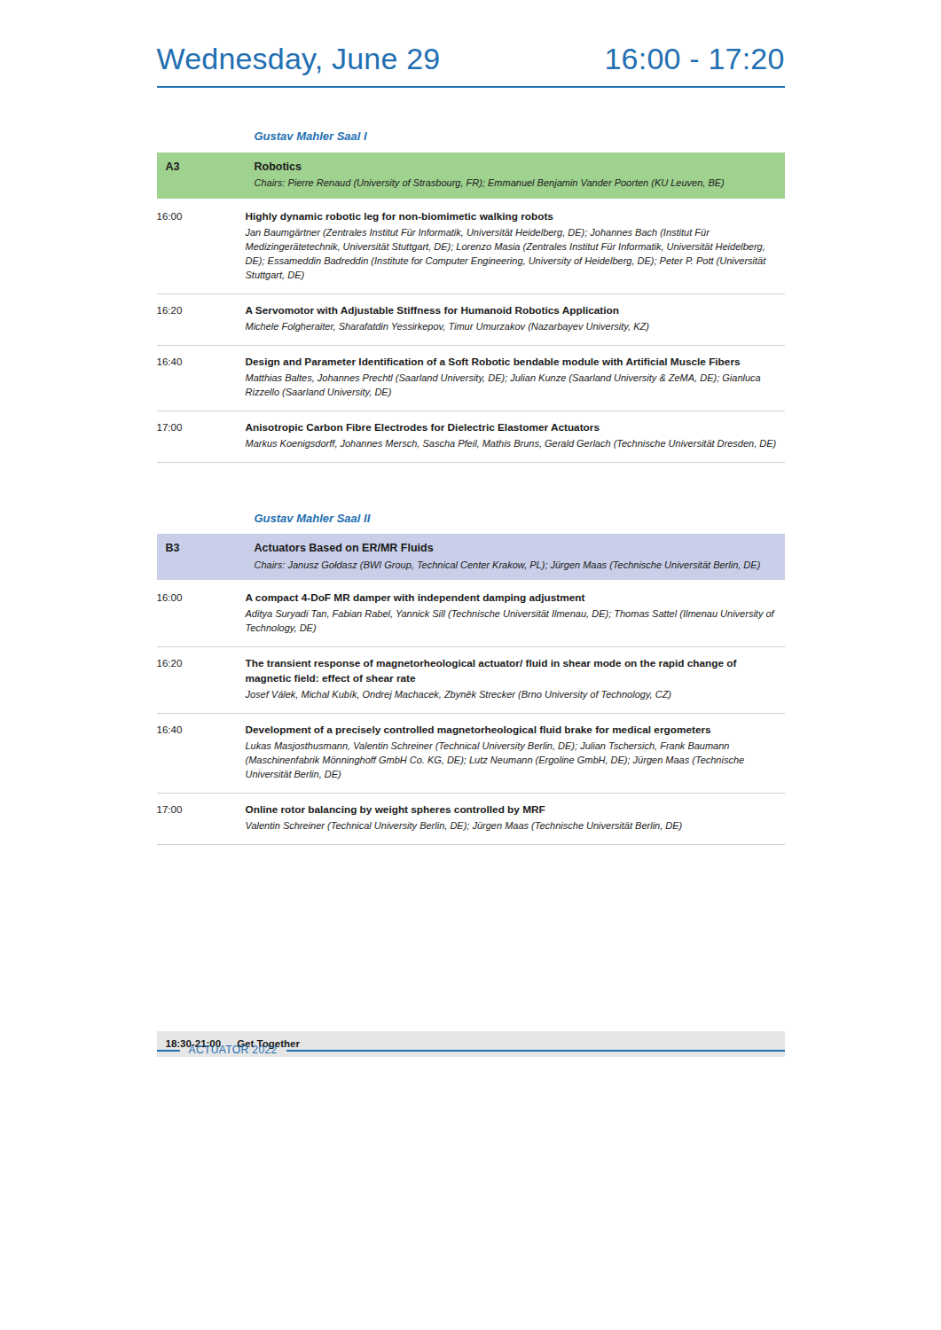Wednesday, June 29
16:00 - 17:20
Gustav Mahler Saal I
A3
Robotics
Chairs: Pierre Renaud (University of Strasbourg, FR); Emmanuel Benjamin Vander Poorten (KU Leuven, BE)
| 16:00 | Highly dynamic robotic leg for non-biomimetic walking robots Jan Baumgärtner (Zentrales Institut Für Informatik, Universität Heidelberg, DE); Johannes Bach (Institut Für Medizingerätetechnik, Universität Stuttgart, DE); Lorenzo Masia (Zentrales Institut Für Informatik, Universität Heidelberg, DE); Essameddin Badreddin (Institute for Computer Engineering, University of Heidelberg, DE); Peter P. Pott (Universität Stuttgart, DE) |
| 16:20 | A Servomotor with Adjustable Stiffness for Humanoid Robotics Application Michele Folgheraiter, Sharafatdin Yessirkepov, Timur Umurzakov (Nazarbayev University, KZ) |
| 16:40 | Design and Parameter Identification of a Soft Robotic bendable module with Artificial Muscle Fibers Matthias Baltes, Johannes Prechtl (Saarland University, DE); Julian Kunze (Saarland University & ZeMA, DE); Gianluca Rizzello (Saarland University, DE) |
| 17:00 | Anisotropic Carbon Fibre Electrodes for Dielectric Elastomer Actuators Markus Koenigsdorff, Johannes Mersch, Sascha Pfeil, Mathis Bruns, Gerald Gerlach (Technische Universität Dresden, DE) |
Gustav Mahler Saal II
B3
Actuators Based on ER/MR Fluids
Chairs: Janusz Gołdasz (BWI Group, Technical Center Krakow, PL); Jürgen Maas (Technische Universität Berlin, DE)
| 16:00 | A compact 4-DoF MR damper with independent damping adjustment Aditya Suryadi Tan, Fabian Rabel, Yannick Sill (Technische Universität Ilmenau, DE); Thomas Sattel (Ilmenau University of Technology, DE) |
| 16:20 | The transient response of magnetorheological actuator/ fluid in shear mode on the rapid change of magnetic field: effect of shear rate Josef Válek, Michal Kubík, Ondrej Machacek, Zbyněk Strecker (Brno University of Technology, CZ) |
| 16:40 | Development of a precisely controlled magnetorheological fluid brake for medical ergometers Lukas Masjosthusmann, Valentin Schreiner (Technical University Berlin, DE); Julian Tschersich, Frank Baumann (Maschinenfabrik Mönninghoff GmbH Co. KG, DE); Lutz Neumann (Ergoline GmbH, DE); Jürgen Maas (Technische Universität Berlin, DE) |
| 17:00 | Online rotor balancing by weight spheres controlled by MRF Valentin Schreiner (Technical University Berlin, DE); Jürgen Maas (Technische Universität Berlin, DE) |
18:30-21:00 Get Together
ACTUATOR 2022